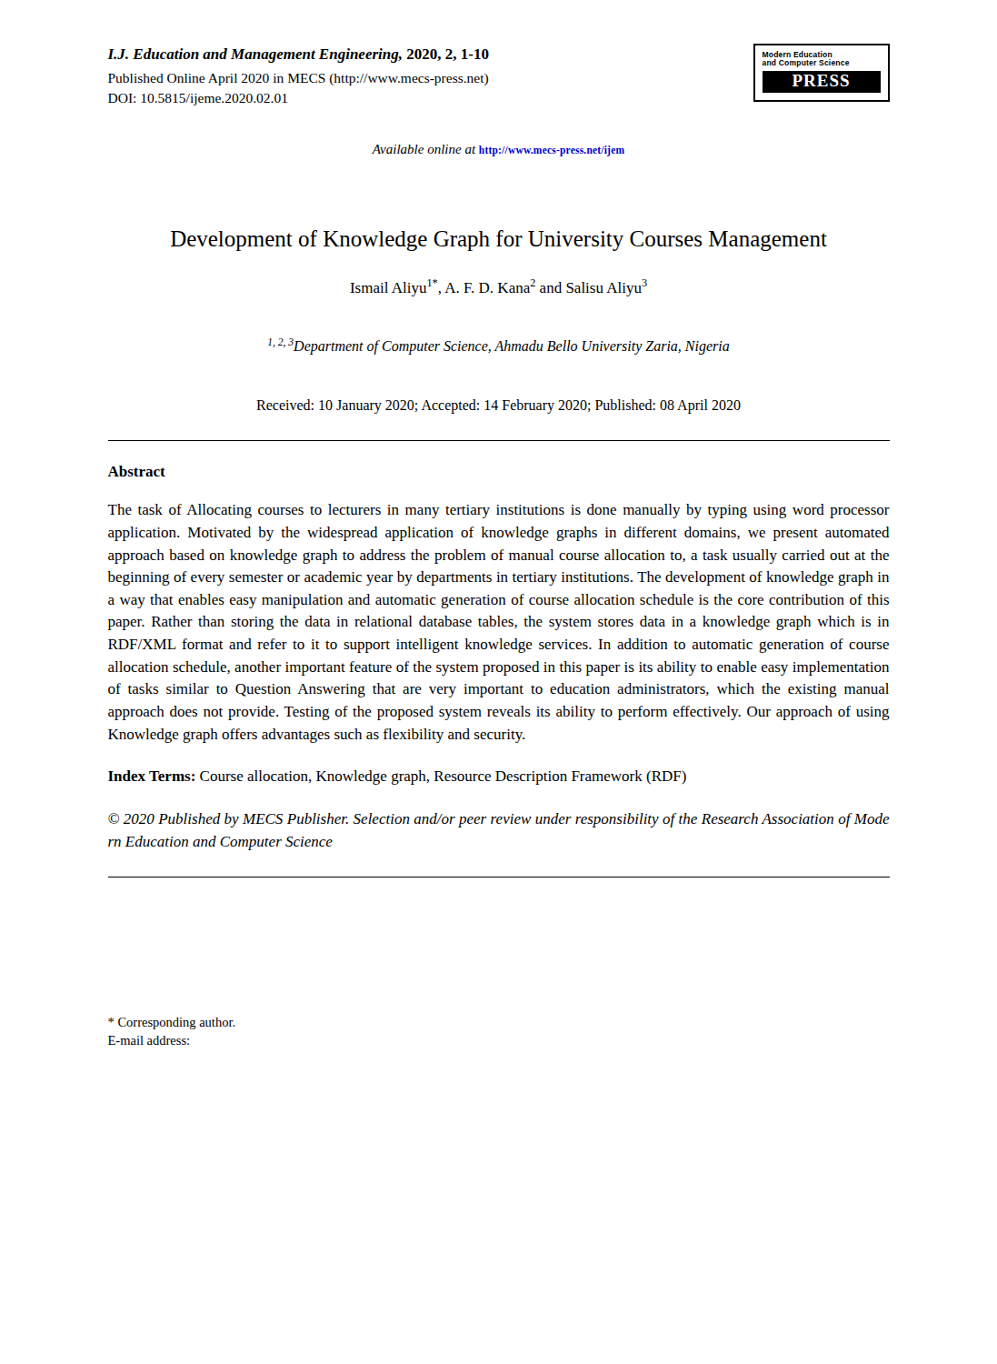I.J. Education and Management Engineering, 2020, 2, 1-10
Published Online April 2020 in MECS (http://www.mecs-press.net)
DOI: 10.5815/ijeme.2020.02.01
Modern Education
and Computer Science
PRESS
Available online at http://www.mecs-press.net/ijem
Development of Knowledge Graph for University Courses Management
Ismail Aliyu1*, A. F. D. Kana2 and Salisu Aliyu3
1, 2, 3 Department of Computer Science, Ahmadu Bello University Zaria, Nigeria
Received: 10 January 2020; Accepted: 14 February 2020; Published: 08 April 2020
Abstract
The task of Allocating courses to lecturers in many tertiary institutions is done manually by typing using word processor application. Motivated by the widespread application of knowledge graphs in different domains, we present automated approach based on knowledge graph to address the problem of manual course allocation to, a task usually carried out at the beginning of every semester or academic year by departments in tertiary institutions. The development of knowledge graph in a way that enables easy manipulation and automatic generation of course allocation schedule is the core contribution of this paper. Rather than storing the data in relational database tables, the system stores data in a knowledge graph which is in RDF/XML format and refer to it to support intelligent knowledge services. In addition to automatic generation of course allocation schedule, another important feature of the system proposed in this paper is its ability to enable easy implementation of tasks similar to Question Answering that are very important to education administrators, which the existing manual approach does not provide. Testing of the proposed system reveals its ability to perform effectively. Our approach of using Knowledge graph offers advantages such as flexibility and security.
Index Terms: Course allocation, Knowledge graph, Resource Description Framework (RDF)
© 2020 Published by MECS Publisher. Selection and/or peer review under responsibility of the Research Association of Mode rn Education and Computer Science
* Corresponding author.
E-mail address: